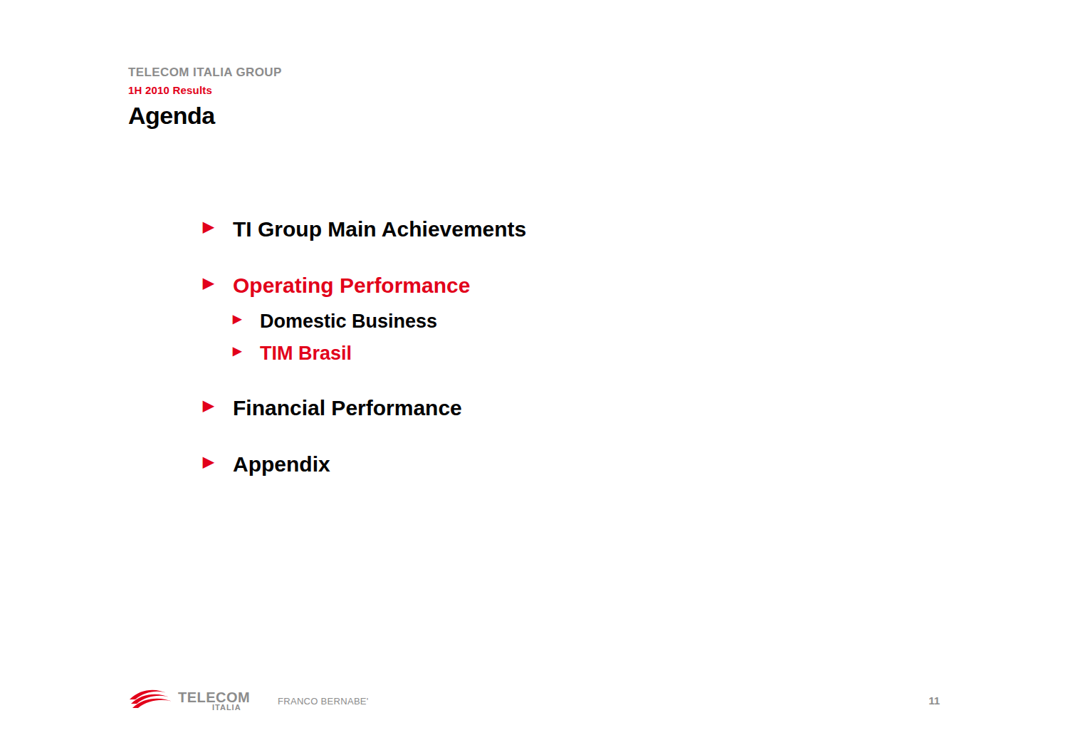TELECOM ITALIA GROUP
1H 2010 Results
Agenda
TI Group Main Achievements
Operating Performance
Domestic Business
TIM Brasil
Financial Performance
Appendix
TELECOM ITALIA
FRANCO BERNABE'
11